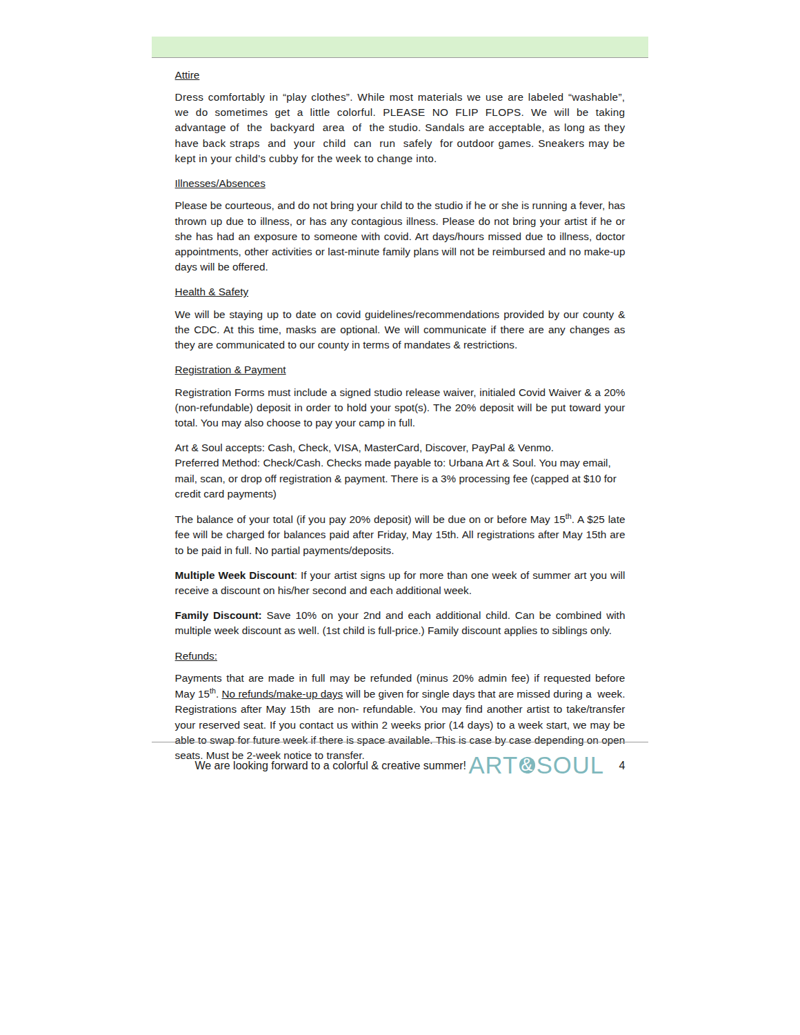Attire
Dress comfortably in “play clothes”. While most materials we use are labeled “washable”, we do sometimes get a little colorful. PLEASE NO FLIP FLOPS. We will be taking advantage of the backyard area of the studio. Sandals are acceptable, as long as they have back straps and your child can run safely for outdoor games. Sneakers may be kept in your child’s cubby for the week to change into.
Illnesses/Absences
Please be courteous, and do not bring your child to the studio if he or she is running a fever, has thrown up due to illness, or has any contagious illness. Please do not bring your artist if he or she has had an exposure to someone with covid. Art days/hours missed due to illness, doctor appointments, other activities or last-minute family plans will not be reimbursed and no make-up days will be offered.
Health & Safety
We will be staying up to date on covid guidelines/recommendations provided by our county & the CDC. At this time, masks are optional. We will communicate if there are any changes as they are communicated to our county in terms of mandates & restrictions.
Registration & Payment
Registration Forms must include a signed studio release waiver, initialed Covid Waiver & a 20% (non-refundable) deposit in order to hold your spot(s). The 20% deposit will be put toward your total. You may also choose to pay your camp in full.
Art & Soul accepts: Cash, Check, VISA, MasterCard, Discover, PayPal & Venmo.
Preferred Method: Check/Cash. Checks made payable to: Urbana Art & Soul. You may email, mail, scan, or drop off registration & payment. There is a 3% processing fee (capped at $10 for credit card payments)
The balance of your total (if you pay 20% deposit) will be due on or before May 15th. A $25 late fee will be charged for balances paid after Friday, May 15th. All registrations after May 15th are to be paid in full. No partial payments/deposits.
Multiple Week Discount: If your artist signs up for more than one week of summer art you will receive a discount on his/her second and each additional week.
Family Discount: Save 10% on your 2nd and each additional child. Can be combined with multiple week discount as well. (1st child is full-price.) Family discount applies to siblings only.
Refunds:
Payments that are made in full may be refunded (minus 20% admin fee) if requested before May 15th. No refunds/make-up days will be given for single days that are missed during a week. Registrations after May 15th are non- refundable. You may find another artist to take/transfer your reserved seat. If you contact us within 2 weeks prior (14 days) to a week start, we may be able to swap for future week if there is space available. This is case by case depending on open seats. Must be 2-week notice to transfer.
We are looking forward to a colorful & creative summer!
ART&SOUL
4